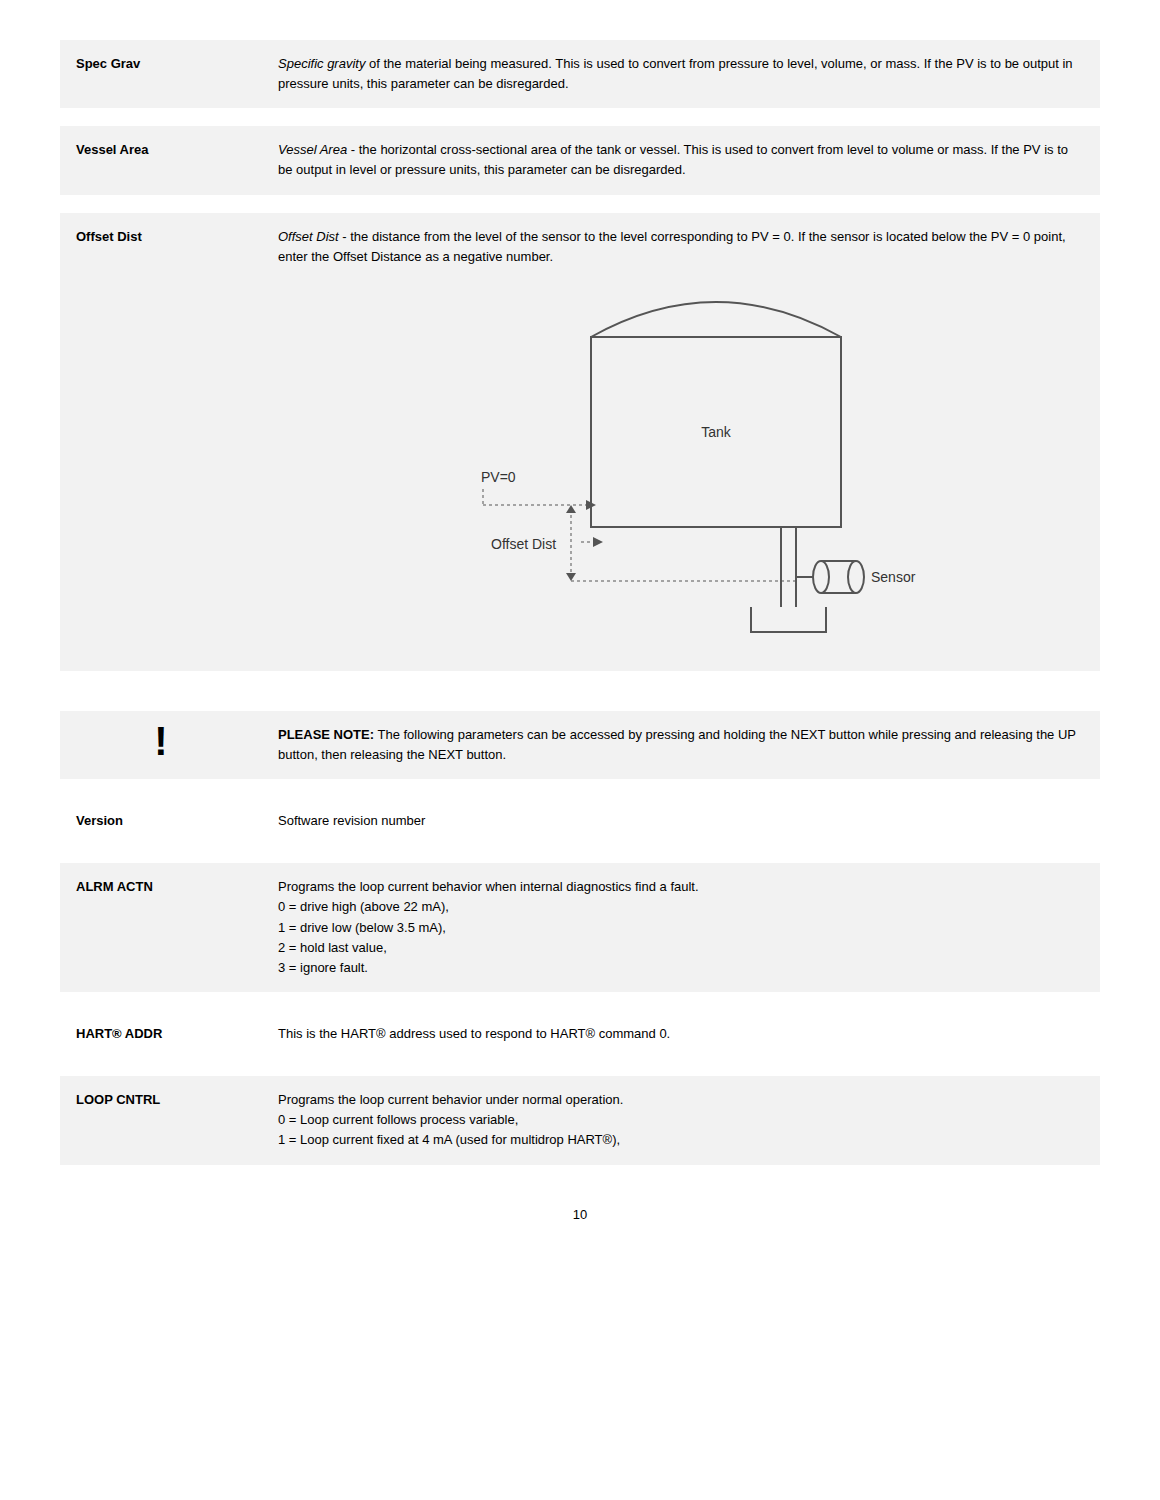| Spec Grav | Specific gravity of the material being measured. This is used to convert from pressure to level, volume, or mass. If the PV is to be output in pressure units, this parameter can be disregarded. |
| Vessel Area | Vessel Area - the horizontal cross-sectional area of the tank or vessel. This is used to convert from level to volume or mass. If the PV is to be output in level or pressure units, this parameter can be disregarded. |
| Offset Dist | Offset Dist - the distance from the level of the sensor to the level corresponding to PV = 0. If the sensor is located below the PV = 0 point, enter the Offset Distance as a negative number. Tank Sensor PV=0 Offset Dist |
| ! | PLEASE NOTE: The following parameters can be accessed by pressing and holding the NEXT button while pressing and releasing the UP button, then releasing the NEXT button. |
| Version | Software revision number |
| ALRM ACTN | Programs the loop current behavior when internal diagnostics find a fault. 0 = drive high (above 22 mA), 1 = drive low (below 3.5 mA), 2 = hold last value, 3 = ignore fault. |
| HART® ADDR | This is the HART® address used to respond to HART® command 0. |
| LOOP CNTRL | Programs the loop current behavior under normal operation. 0 = Loop current follows process variable, 1 = Loop current fixed at 4 mA (used for multidrop HART®), |
10